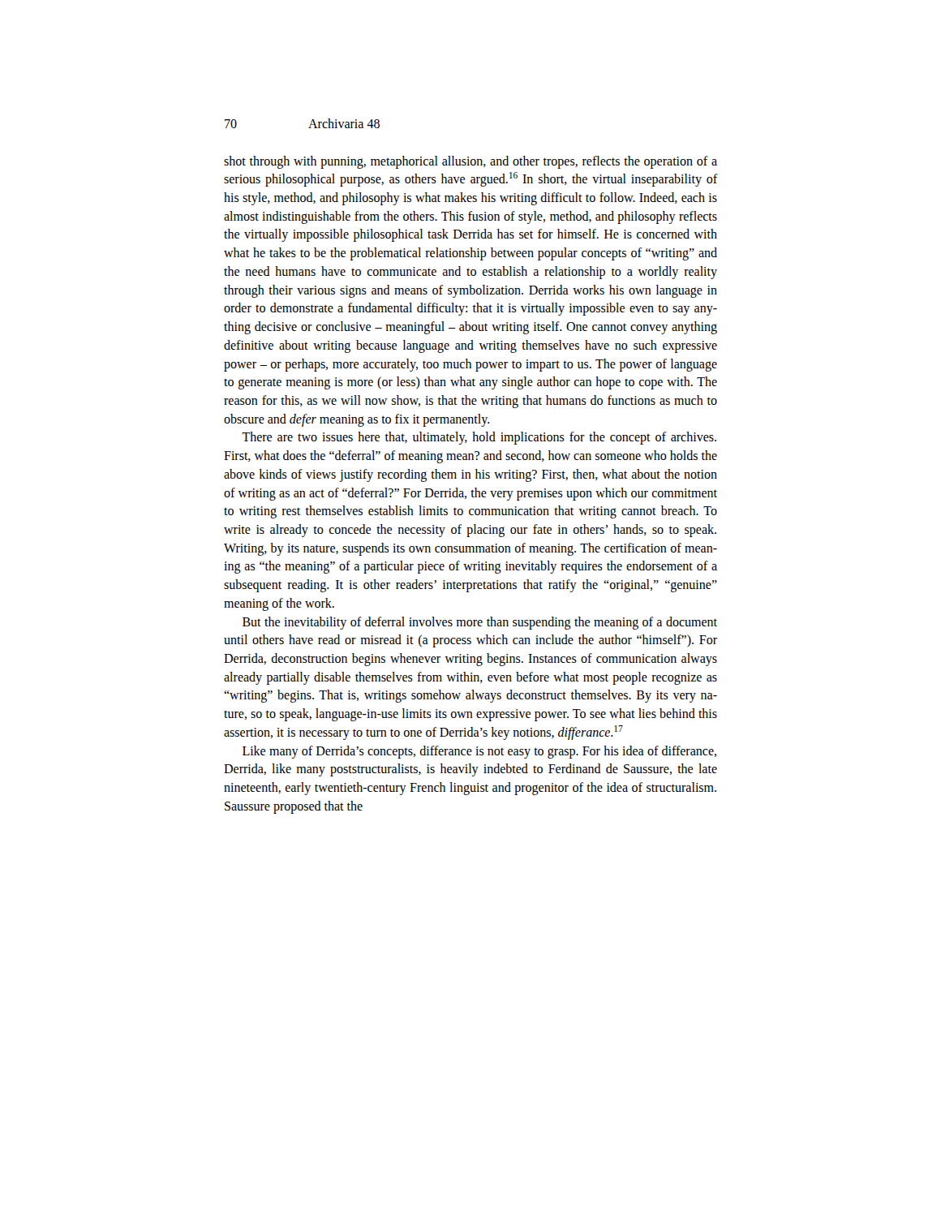70 Archivaria 48
shot through with punning, metaphorical allusion, and other tropes, reflects the operation of a serious philosophical purpose, as others have argued.16 In short, the virtual inseparability of his style, method, and philosophy is what makes his writing difficult to follow. Indeed, each is almost indistinguishable from the others. This fusion of style, method, and philosophy reflects the virtually impossible philosophical task Derrida has set for himself. He is concerned with what he takes to be the problematical relationship between popular concepts of “writing” and the need humans have to communicate and to establish a relationship to a worldly reality through their various signs and means of symbolization. Derrida works his own language in order to demonstrate a fundamental difficulty: that it is virtually impossible even to say anything decisive or conclusive – meaningful – about writing itself. One cannot convey anything definitive about writing because language and writing themselves have no such expressive power – or perhaps, more accurately, too much power to impart to us. The power of language to generate meaning is more (or less) than what any single author can hope to cope with. The reason for this, as we will now show, is that the writing that humans do functions as much to obscure and defer meaning as to fix it permanently.
There are two issues here that, ultimately, hold implications for the concept of archives. First, what does the “deferral” of meaning mean? and second, how can someone who holds the above kinds of views justify recording them in his writing? First, then, what about the notion of writing as an act of “deferral?” For Derrida, the very premises upon which our commitment to writing rest themselves establish limits to communication that writing cannot breach. To write is already to concede the necessity of placing our fate in others’ hands, so to speak. Writing, by its nature, suspends its own consummation of meaning. The certification of meaning as “the meaning” of a particular piece of writing inevitably requires the endorsement of a subsequent reading. It is other readers’ interpretations that ratify the “original,” “genuine” meaning of the work.
But the inevitability of deferral involves more than suspending the meaning of a document until others have read or misread it (a process which can include the author “himself”). For Derrida, deconstruction begins whenever writing begins. Instances of communication always already partially disable themselves from within, even before what most people recognize as “writing” begins. That is, writings somehow always deconstruct themselves. By its very nature, so to speak, language-in-use limits its own expressive power. To see what lies behind this assertion, it is necessary to turn to one of Derrida’s key notions, differance.17
Like many of Derrida’s concepts, differance is not easy to grasp. For his idea of differance, Derrida, like many poststructuralists, is heavily indebted to Ferdinand de Saussure, the late nineteenth, early twentieth-century French linguist and progenitor of the idea of structuralism. Saussure proposed that the